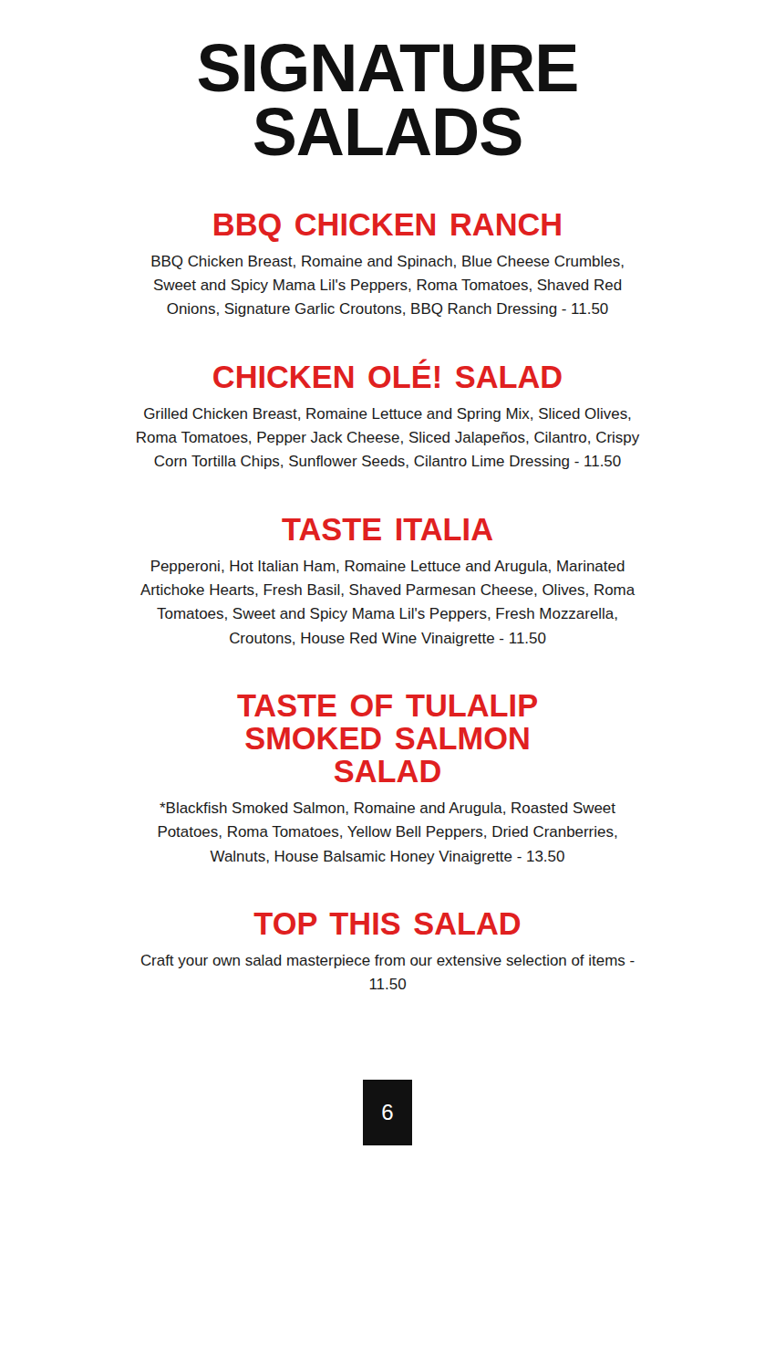Signature
Salads
BBQ Chicken Ranch
BBQ Chicken Breast, Romaine and Spinach, Blue Cheese Crumbles, Sweet and Spicy Mama Lil's Peppers, Roma Tomatoes, Shaved Red Onions, Signature Garlic Croutons, BBQ Ranch Dressing - 11.50
Chicken Olé! Salad
Grilled Chicken Breast, Romaine Lettuce and Spring Mix, Sliced Olives, Roma Tomatoes, Pepper Jack Cheese, Sliced Jalapeños, Cilantro, Crispy Corn Tortilla Chips, Sunflower Seeds, Cilantro Lime Dressing - 11.50
Taste Italia
Pepperoni, Hot Italian Ham, Romaine Lettuce and Arugula, Marinated Artichoke Hearts, Fresh Basil, Shaved Parmesan Cheese, Olives, Roma Tomatoes, Sweet and Spicy Mama Lil's Peppers, Fresh Mozzarella, Croutons, House Red Wine Vinaigrette - 11.50
Taste of Tulalip
Smoked Salmon
Salad
*Blackfish Smoked Salmon, Romaine and Arugula, Roasted Sweet Potatoes, Roma Tomatoes, Yellow Bell Peppers, Dried Cranberries, Walnuts, House Balsamic Honey Vinaigrette - 13.50
Top This Salad
Craft your own salad masterpiece from our extensive selection of items - 11.50
6